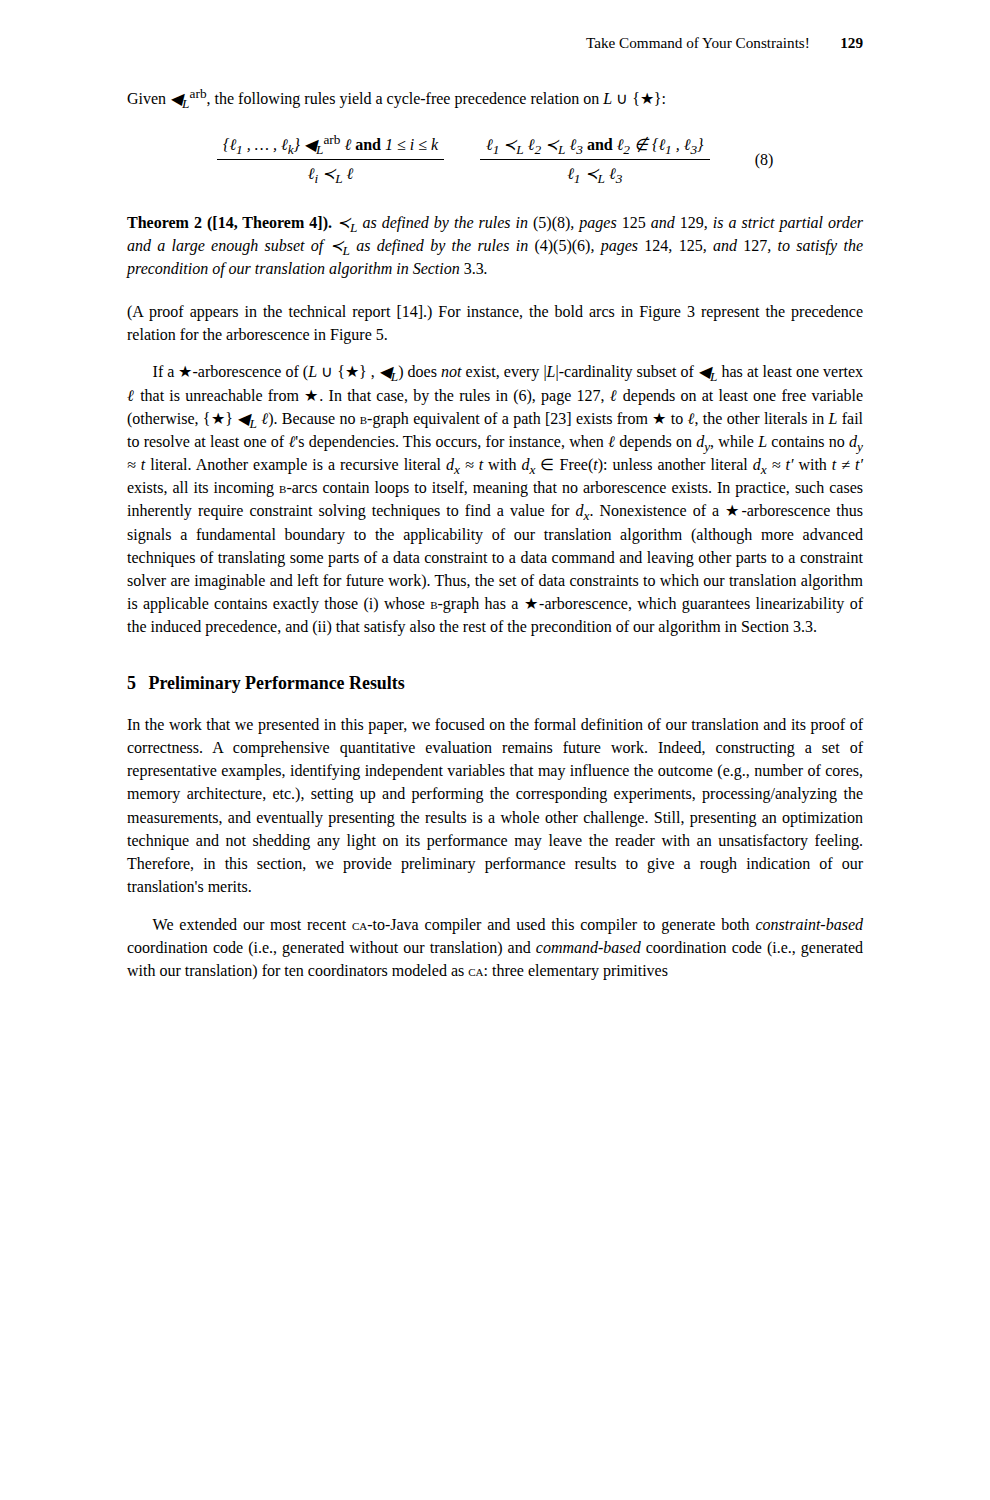Take Command of Your Constraints! 129
Given ◀Larb, the following rules yield a cycle-free precedence relation on L ∪ {★}:
{ℓ1 , … , ℓk} ◀Larb ℓ and 1 ≤ i ≤ k ℓi ≺L ℓ ℓ1 ≺L ℓ2 ≺L ℓ3 and ℓ2 ∉ {ℓ1 , ℓ3} ℓ1 ≺L ℓ3 (8)
Theorem 2 ([14, Theorem 4]). ≺L as defined by the rules in (5)(8), pages 125 and 129, is a strict partial order and a large enough subset of ≺L as defined by the rules in (4)(5)(6), pages 124, 125, and 127, to satisfy the precondition of our translation algorithm in Section 3.3.
(A proof appears in the technical report [14].) For instance, the bold arcs in Figure 3 represent the precedence relation for the arborescence in Figure 5.
If a ★-arborescence of (L ∪ {★} , ◀L) does not exist, every |L|-cardinality subset of ◀L has at least one vertex ℓ that is unreachable from ★. In that case, by the rules in (6), page 127, ℓ depends on at least one free variable (otherwise, {★} ◀L ℓ). Because no b-graph equivalent of a path [23] exists from ★ to ℓ, the other literals in L fail to resolve at least one of ℓ's dependencies. This occurs, for instance, when ℓ depends on dy, while L contains no dy ≈ t literal. Another example is a recursive literal dx ≈ t with dx ∈ Free(t): unless another literal dx ≈ t′ with t ≠ t′ exists, all its incoming b-arcs contain loops to itself, meaning that no arborescence exists. In practice, such cases inherently require constraint solving techniques to find a value for dx. Nonexistence of a ★-arborescence thus signals a fundamental boundary to the applicability of our translation algorithm (although more advanced techniques of translating some parts of a data constraint to a data command and leaving other parts to a constraint solver are imaginable and left for future work). Thus, the set of data constraints to which our translation algorithm is applicable contains exactly those (i) whose b-graph has a ★-arborescence, which guarantees linearizability of the induced precedence, and (ii) that satisfy also the rest of the precondition of our algorithm in Section 3.3.
5 Preliminary Performance Results
In the work that we presented in this paper, we focused on the formal definition of our translation and its proof of correctness. A comprehensive quantitative evaluation remains future work. Indeed, constructing a set of representative examples, identifying independent variables that may influence the outcome (e.g., number of cores, memory architecture, etc.), setting up and performing the corresponding experiments, processing/analyzing the measurements, and eventually presenting the results is a whole other challenge. Still, presenting an optimization technique and not shedding any light on its performance may leave the reader with an unsatisfactory feeling. Therefore, in this section, we provide preliminary performance results to give a rough indication of our translation's merits.
We extended our most recent ca-to-Java compiler and used this compiler to generate both constraint-based coordination code (i.e., generated without our translation) and command-based coordination code (i.e., generated with our translation) for ten coordinators modeled as ca: three elementary primitives